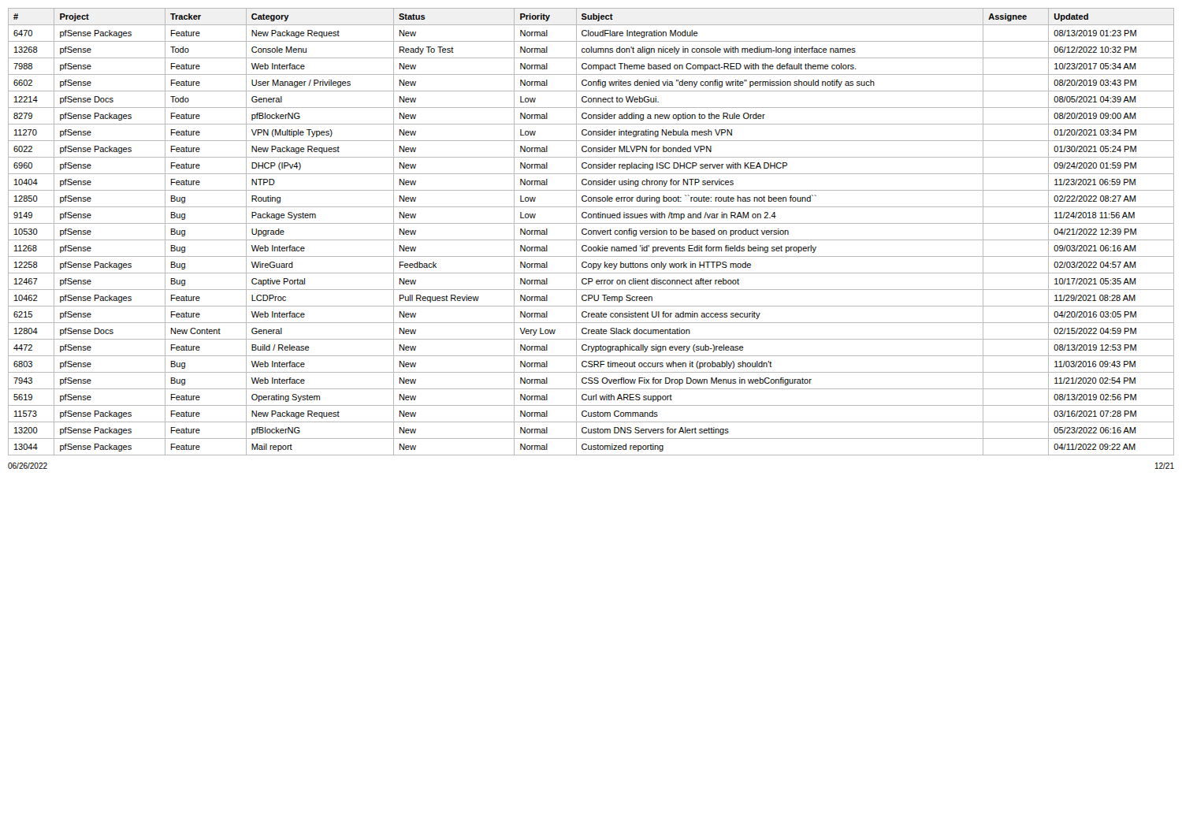| # | Project | Tracker | Category | Status | Priority | Subject | Assignee | Updated |
| --- | --- | --- | --- | --- | --- | --- | --- | --- |
| 6470 | pfSense Packages | Feature | New Package Request | New | Normal | CloudFlare Integration Module | | 08/13/2019 01:23 PM |
| 13268 | pfSense | Todo | Console Menu | Ready To Test | Normal | columns don't align nicely in console with medium-long interface names | | 06/12/2022 10:32 PM |
| 7988 | pfSense | Feature | Web Interface | New | Normal | Compact Theme based on Compact-RED with the default theme colors. | | 10/23/2017 05:34 AM |
| 6602 | pfSense | Feature | User Manager / Privileges | New | Normal | Config writes denied via "deny config write" permission should notify as such | | 08/20/2019 03:43 PM |
| 12214 | pfSense Docs | Todo | General | New | Low | Connect to WebGui. | | 08/05/2021 04:39 AM |
| 8279 | pfSense Packages | Feature | pfBlockerNG | New | Normal | Consider adding a new option to the Rule Order | | 08/20/2019 09:00 AM |
| 11270 | pfSense | Feature | VPN (Multiple Types) | New | Low | Consider integrating Nebula mesh VPN | | 01/20/2021 03:34 PM |
| 6022 | pfSense Packages | Feature | New Package Request | New | Normal | Consider MLVPN for bonded VPN | | 01/30/2021 05:24 PM |
| 6960 | pfSense | Feature | DHCP (IPv4) | New | Normal | Consider replacing ISC DHCP server with KEA DHCP | | 09/24/2020 01:59 PM |
| 10404 | pfSense | Feature | NTPD | New | Normal | Consider using chrony for NTP services | | 11/23/2021 06:59 PM |
| 12850 | pfSense | Bug | Routing | New | Low | Console error during boot: ``route: route has not been found`` | | 02/22/2022 08:27 AM |
| 9149 | pfSense | Bug | Package System | New | Low | Continued issues with /tmp and /var in RAM on 2.4 | | 11/24/2018 11:56 AM |
| 10530 | pfSense | Bug | Upgrade | New | Normal | Convert config version to be based on product version | | 04/21/2022 12:39 PM |
| 11268 | pfSense | Bug | Web Interface | New | Normal | Cookie named 'id' prevents Edit form fields being set properly | | 09/03/2021 06:16 AM |
| 12258 | pfSense Packages | Bug | WireGuard | Feedback | Normal | Copy key buttons only work in HTTPS mode | | 02/03/2022 04:57 AM |
| 12467 | pfSense | Bug | Captive Portal | New | Normal | CP error on client disconnect after reboot | | 10/17/2021 05:35 AM |
| 10462 | pfSense Packages | Feature | LCDProc | Pull Request Review | Normal | CPU Temp Screen | | 11/29/2021 08:28 AM |
| 6215 | pfSense | Feature | Web Interface | New | Normal | Create consistent UI for admin access security | | 04/20/2016 03:05 PM |
| 12804 | pfSense Docs | New Content | General | New | Very Low | Create Slack documentation | | 02/15/2022 04:59 PM |
| 4472 | pfSense | Feature | Build / Release | New | Normal | Cryptographically sign every (sub-)release | | 08/13/2019 12:53 PM |
| 6803 | pfSense | Bug | Web Interface | New | Normal | CSRF timeout occurs when it (probably) shouldn't | | 11/03/2016 09:43 PM |
| 7943 | pfSense | Bug | Web Interface | New | Normal | CSS Overflow Fix for Drop Down Menus in webConfigurator | | 11/21/2020 02:54 PM |
| 5619 | pfSense | Feature | Operating System | New | Normal | Curl with ARES support | | 08/13/2019 02:56 PM |
| 11573 | pfSense Packages | Feature | New Package Request | New | Normal | Custom Commands | | 03/16/2021 07:28 PM |
| 13200 | pfSense Packages | Feature | pfBlockerNG | New | Normal | Custom DNS Servers for Alert settings | | 05/23/2022 06:16 AM |
| 13044 | pfSense Packages | Feature | Mail report | New | Normal | Customized reporting | | 04/11/2022 09:22 AM |
06/26/2022 12/21